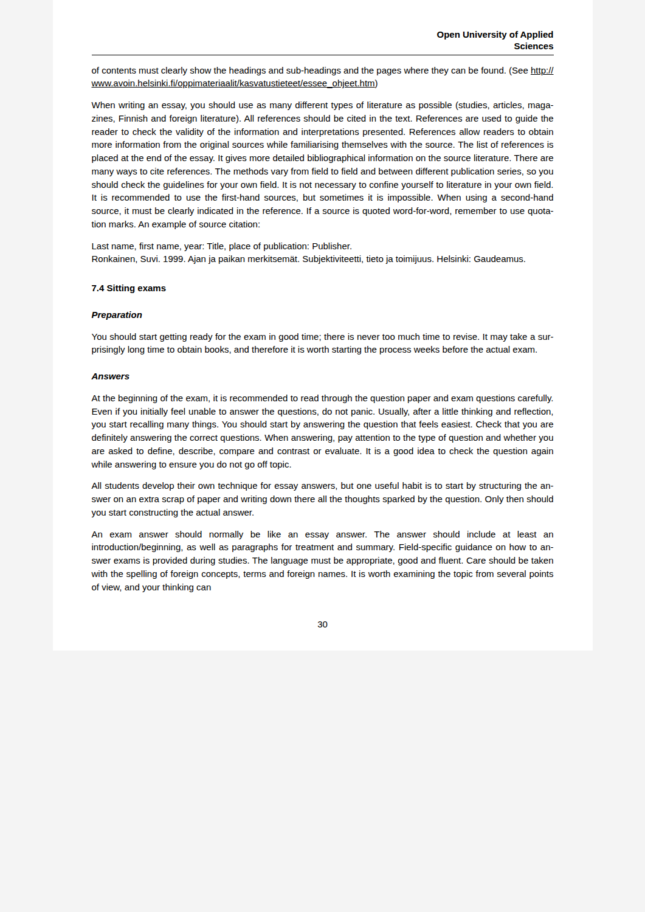Open University of Applied
Sciences
of contents must clearly show the headings and sub-headings and the pages where they can be found. (See http://www.avoin.helsinki.fi/oppimateriaalit/kasvatustieteet/essee_ohjeet.htm)
When writing an essay, you should use as many different types of literature as possible (studies, articles, magazines, Finnish and foreign literature). All references should be cited in the text. References are used to guide the reader to check the validity of the information and interpretations presented. References allow readers to obtain more information from the original sources while familiarising themselves with the source. The list of references is placed at the end of the essay. It gives more detailed bibliographical information on the source literature. There are many ways to cite references. The methods vary from field to field and between different publication series, so you should check the guidelines for your own field. It is not necessary to confine yourself to literature in your own field. It is recommended to use the first-hand sources, but sometimes it is impossible. When using a second-hand source, it must be clearly indicated in the reference. If a source is quoted word-for-word, remember to use quotation marks. An example of source citation:
Last name, first name, year: Title, place of publication: Publisher.
Ronkainen, Suvi. 1999. Ajan ja paikan merkitsemät. Subjektiviteetti, tieto ja toimijuus. Helsinki: Gaudeamus.
7.4 Sitting exams
Preparation
You should start getting ready for the exam in good time; there is never too much time to revise. It may take a surprisingly long time to obtain books, and therefore it is worth starting the process weeks before the actual exam.
Answers
At the beginning of the exam, it is recommended to read through the question paper and exam questions carefully. Even if you initially feel unable to answer the questions, do not panic. Usually, after a little thinking and reflection, you start recalling many things. You should start by answering the question that feels easiest. Check that you are definitely answering the correct questions. When answering, pay attention to the type of question and whether you are asked to define, describe, compare and contrast or evaluate. It is a good idea to check the question again while answering to ensure you do not go off topic.
All students develop their own technique for essay answers, but one useful habit is to start by structuring the answer on an extra scrap of paper and writing down there all the thoughts sparked by the question. Only then should you start constructing the actual answer.
An exam answer should normally be like an essay answer. The answer should include at least an introduction/beginning, as well as paragraphs for treatment and summary. Field-specific guidance on how to answer exams is provided during studies. The language must be appropriate, good and fluent. Care should be taken with the spelling of foreign concepts, terms and foreign names. It is worth examining the topic from several points of view, and your thinking can
30